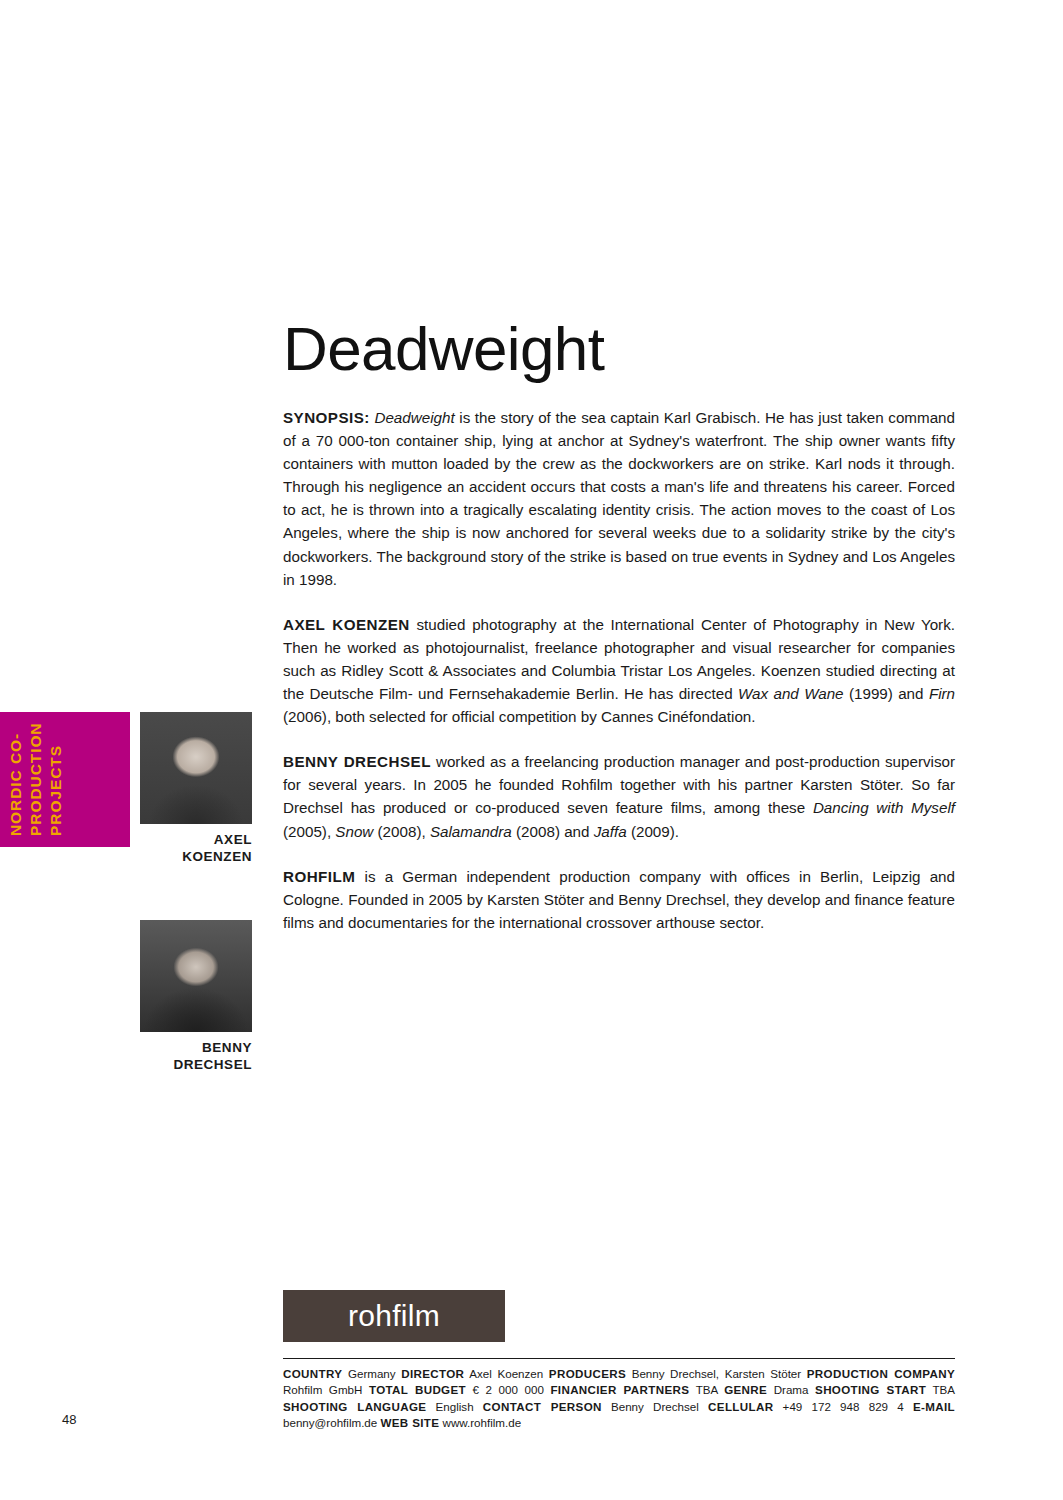Nordic co- production projects
Axel
Koenzen
Benny
Drechsel
Deadweight
SYNOPSIS: Deadweight is the story of the sea captain Karl Grabisch. He has just taken command of a 70 000-ton container ship, lying at anchor at Sydney's waterfront. The ship owner wants fifty containers with mutton loaded by the crew as the dockworkers are on strike. Karl nods it through. Through his negligence an accident occurs that costs a man's life and threatens his career. Forced to act, he is thrown into a tragically escalating identity crisis. The action moves to the coast of Los Angeles, where the ship is now anchored for several weeks due to a solidarity strike by the city's dockworkers. The background story of the strike is based on true events in Sydney and Los Angeles in 1998.
AXEL KOENZEN studied photography at the International Center of Photography in New York. Then he worked as photojournalist, freelance photographer and visual researcher for companies such as Ridley Scott & Associates and Columbia Tristar Los Angeles. Koenzen studied directing at the Deutsche Film- und Fernsehakademie Berlin. He has directed Wax and Wane (1999) and Firn (2006), both selected for official competition by Cannes Cinéfondation.
BENNY DRECHSEL worked as a freelancing production manager and post-production supervisor for several years. In 2005 he founded Rohfilm together with his partner Karsten Stöter. So far Drechsel has produced or co-produced seven feature films, among these Dancing with Myself (2005), Snow (2008), Salamandra (2008) and Jaffa (2009).
ROHFILM is a German independent production company with offices in Berlin, Leipzig and Cologne. Founded in 2005 by Karsten Stöter and Benny Drechsel, they develop and finance feature films and documentaries for the international crossover arthouse sector.
rohfilm
COUNTRY Germany DIRECTOR Axel Koenzen PRODUCERS Benny Drechsel, Karsten Stöter PRODUCTION COMPANY Rohfilm GmbH TOTAL BUDGET € 2 000 000 FINANCIER PARTNERS TBA GENRE Drama SHOOTING START TBA SHOOTING LANGUAGE English CONTACT PERSON Benny Drechsel CELLULAR +49 172 948 829 4 E-MAIL benny@rohfilm.de WEB SITE www.rohfilm.de
48